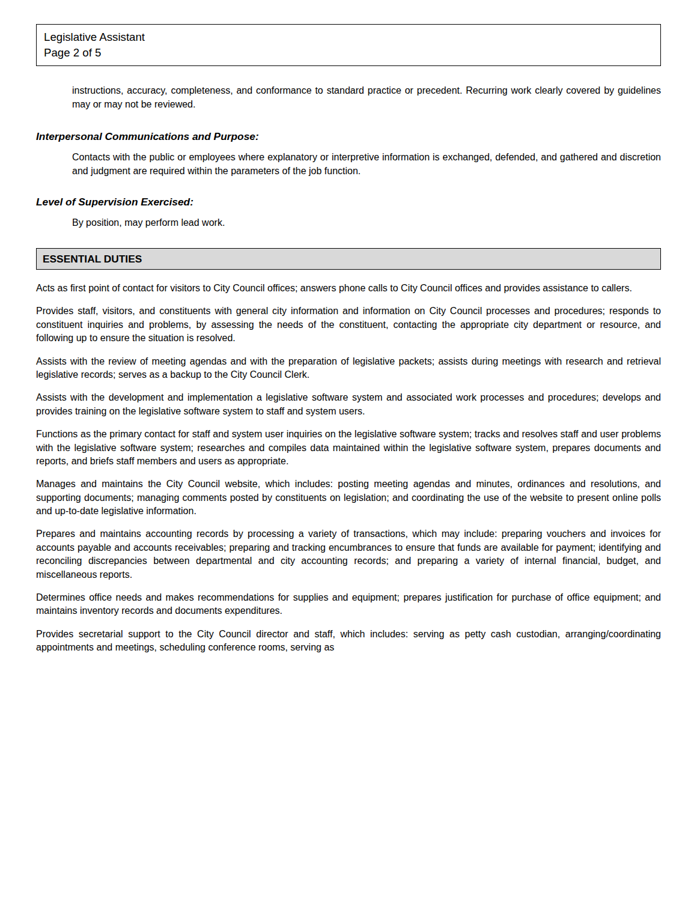Legislative Assistant
Page 2 of 5
instructions, accuracy, completeness, and conformance to standard practice or precedent. Recurring work clearly covered by guidelines may or may not be reviewed.
Interpersonal Communications and Purpose:
Contacts with the public or employees where explanatory or interpretive information is exchanged, defended, and gathered and discretion and judgment are required within the parameters of the job function.
Level of Supervision Exercised:
By position, may perform lead work.
ESSENTIAL DUTIES
Acts as first point of contact for visitors to City Council offices; answers phone calls to City Council offices and provides assistance to callers.
Provides staff, visitors, and constituents with general city information and information on City Council processes and procedures; responds to constituent inquiries and problems, by assessing the needs of the constituent, contacting the appropriate city department or resource, and following up to ensure the situation is resolved.
Assists with the review of meeting agendas and with the preparation of legislative packets; assists during meetings with research and retrieval legislative records; serves as a backup to the City Council Clerk.
Assists with the development and implementation a legislative software system and associated work processes and procedures; develops and provides training on the legislative software system to staff and system users.
Functions as the primary contact for staff and system user inquiries on the legislative software system; tracks and resolves staff and user problems with the legislative software system; researches and compiles data maintained within the legislative software system, prepares documents and reports, and briefs staff members and users as appropriate.
Manages and maintains the City Council website, which includes: posting meeting agendas and minutes, ordinances and resolutions, and supporting documents; managing comments posted by constituents on legislation; and coordinating the use of the website to present online polls and up-to-date legislative information.
Prepares and maintains accounting records by processing a variety of transactions, which may include: preparing vouchers and invoices for accounts payable and accounts receivables; preparing and tracking encumbrances to ensure that funds are available for payment; identifying and reconciling discrepancies between departmental and city accounting records; and preparing a variety of internal financial, budget, and miscellaneous reports.
Determines office needs and makes recommendations for supplies and equipment; prepares justification for purchase of office equipment; and maintains inventory records and documents expenditures.
Provides secretarial support to the City Council director and staff, which includes: serving as petty cash custodian, arranging/coordinating appointments and meetings, scheduling conference rooms, serving as